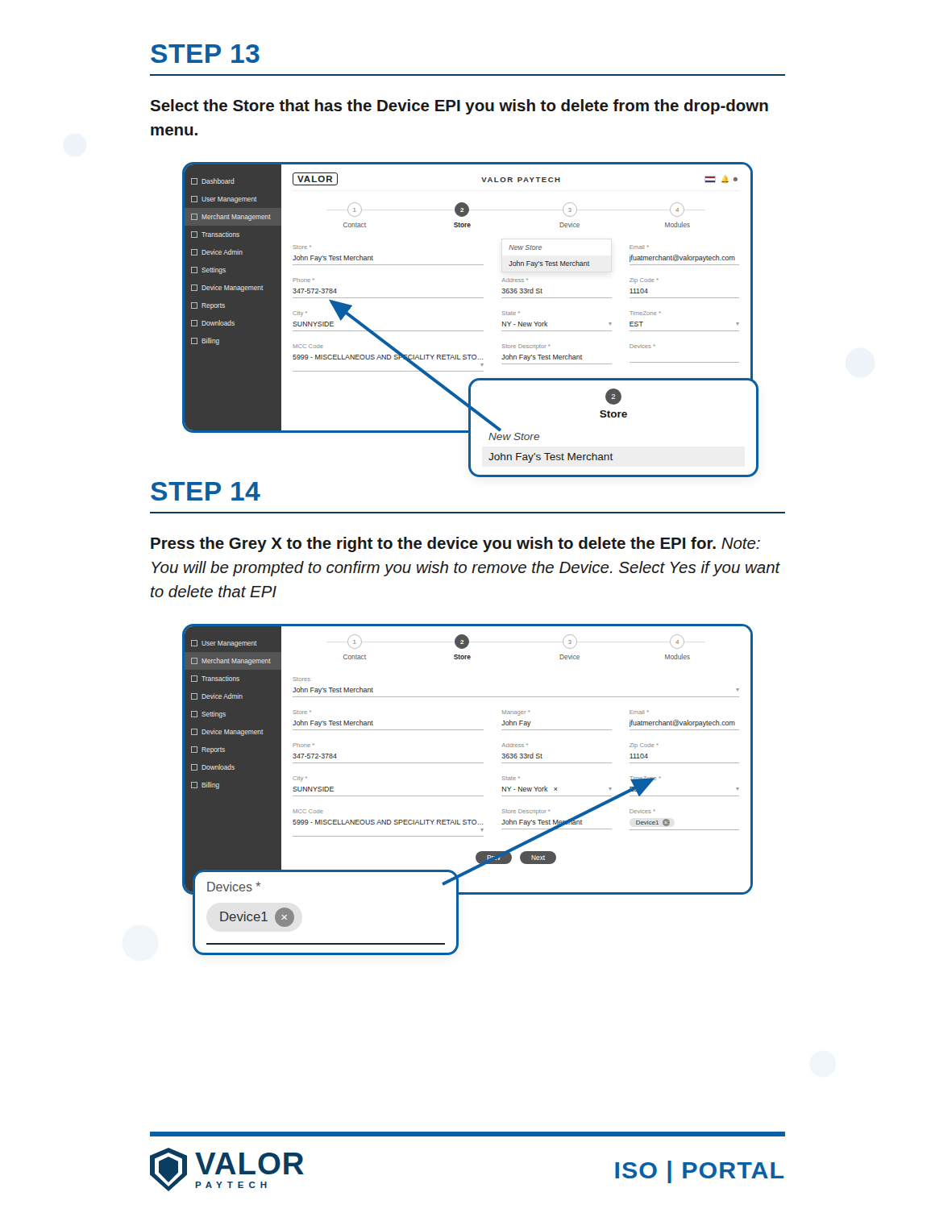STEP 13
Select the Store that has the Device EPI you wish to delete from the drop-down menu.
Dashboard
User Management
Merchant Management
Transactions
Device Admin
Settings
Device Management
Reports
Downloads
Billing
VALOR VALOR PAYTECH 🔔 ☻
1
Contact
2
Store
3
Device
4
Modules
Store *
John Fay's Test Merchant
Manager *
John Fay
New Store
John Fay's Test Merchant
Email *
jfuatmerchant@valorpaytech.com
Phone *
347-572-3784
Address *
3636 33rd St
Zip Code *
11104
City *
SUNNYSIDE
State *
NY - New York
TimeZone *
EST
MCC Code
5999 - MISCELLANEOUS AND SPECIALITY RETAIL STO…
Store Descriptor *
John Fay's Test Merchant
Devices *
Prev Next
2
Store
New Store
John Fay's Test Merchant
STEP 14
Press the Grey X to the right to the device you wish to delete the EPI for. Note: You will be prompted to confirm you wish to remove the Device. Select Yes if you want to delete that EPI
User Management
Merchant Management
Transactions
Device Admin
Settings
Device Management
Reports
Downloads
Billing
1
Contact
2
Store
3
Device
4
Modules
Stores
John Fay's Test Merchant
Store *
John Fay's Test Merchant
Manager *
John Fay
Email *
jfuatmerchant@valorpaytech.com
Phone *
347-572-3784
Address *
3636 33rd St
Zip Code *
11104
City *
SUNNYSIDE
State *
NY - New York ×
TimeZone *
EST
MCC Code
5999 - MISCELLANEOUS AND SPECIALITY RETAIL STO…
Store Descriptor *
John Fay's Test Merchant
Devices *
Device1 ×
Prev Next
Devices *
Device1 ×
VALOR
PAYTECH
ISO | PORTAL